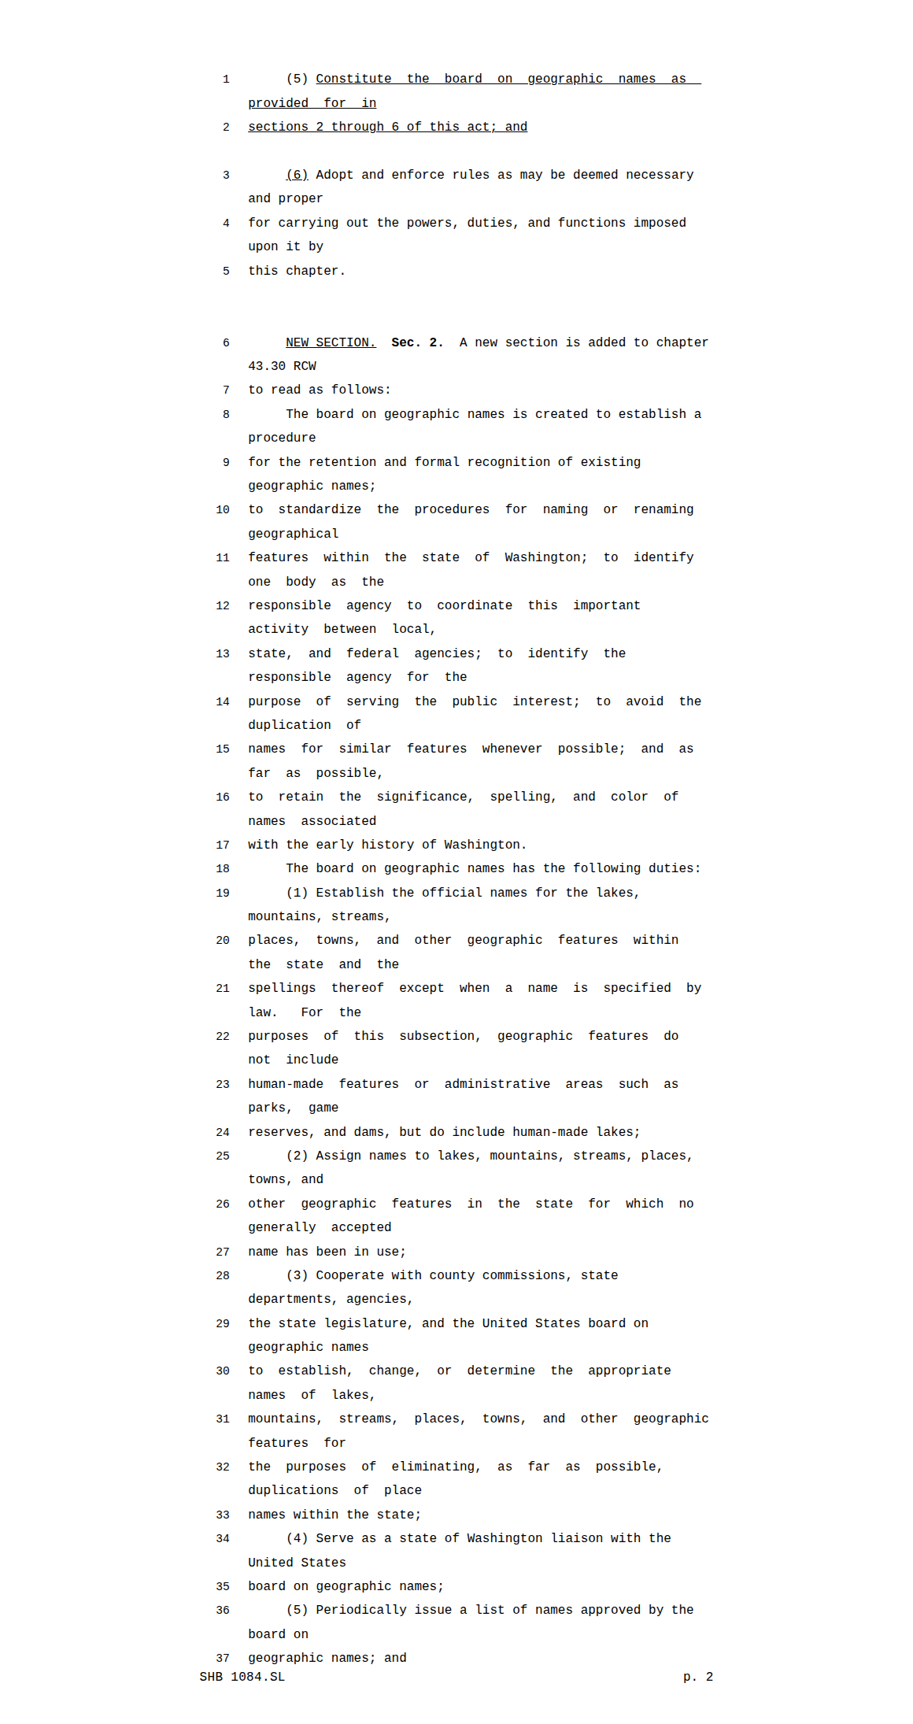1 (5) Constitute the board on geographic names as provided for in
2 sections 2 through 6 of this act; and
3 (6) Adopt and enforce rules as may be deemed necessary and proper
4 for carrying out the powers, duties, and functions imposed upon it by
5 this chapter.
6 NEW SECTION. Sec. 2. A new section is added to chapter 43.30 RCW
7 to read as follows:
8 The board on geographic names is created to establish a procedure
9 for the retention and formal recognition of existing geographic names;
10 to standardize the procedures for naming or renaming geographical
11 features within the state of Washington; to identify one body as the
12 responsible agency to coordinate this important activity between local,
13 state, and federal agencies; to identify the responsible agency for the
14 purpose of serving the public interest; to avoid the duplication of
15 names for similar features whenever possible; and as far as possible,
16 to retain the significance, spelling, and color of names associated
17 with the early history of Washington.
18 The board on geographic names has the following duties:
19 (1) Establish the official names for the lakes, mountains, streams,
20 places, towns, and other geographic features within the state and the
21 spellings thereof except when a name is specified by law. For the
22 purposes of this subsection, geographic features do not include
23 human-made features or administrative areas such as parks, game
24 reserves, and dams, but do include human-made lakes;
25 (2) Assign names to lakes, mountains, streams, places, towns, and
26 other geographic features in the state for which no generally accepted
27 name has been in use;
28 (3) Cooperate with county commissions, state departments, agencies,
29 the state legislature, and the United States board on geographic names
30 to establish, change, or determine the appropriate names of lakes,
31 mountains, streams, places, towns, and other geographic features for
32 the purposes of eliminating, as far as possible, duplications of place
33 names within the state;
34 (4) Serve as a state of Washington liaison with the United States
35 board on geographic names;
36 (5) Periodically issue a list of names approved by the board on
37 geographic names; and
SHB 1084.SL p. 2